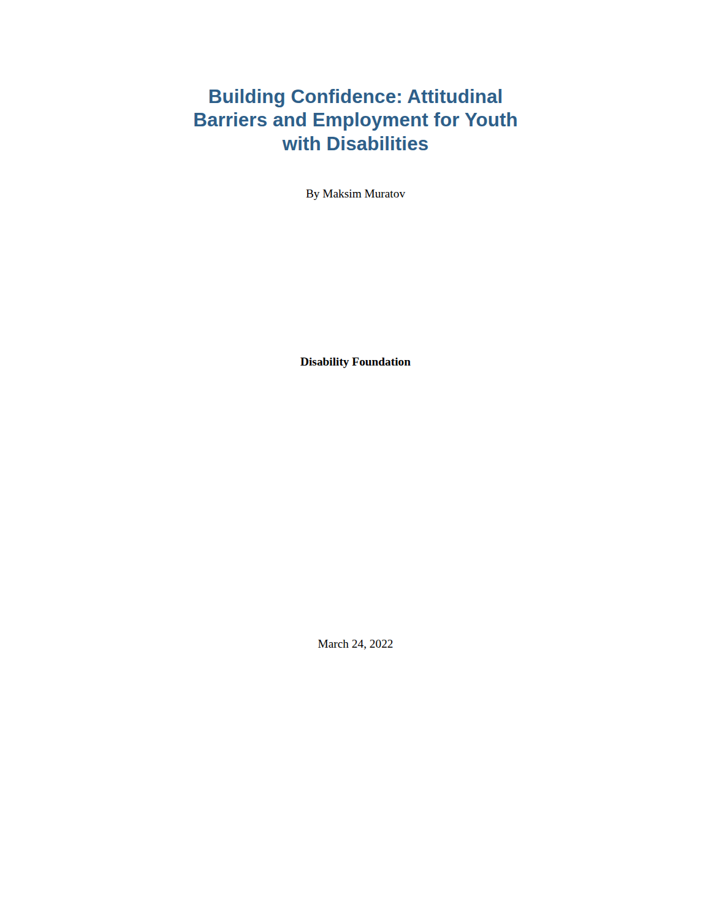Building Confidence: Attitudinal Barriers and Employment for Youth with Disabilities
By Maksim Muratov
Disability Foundation
March 24, 2022